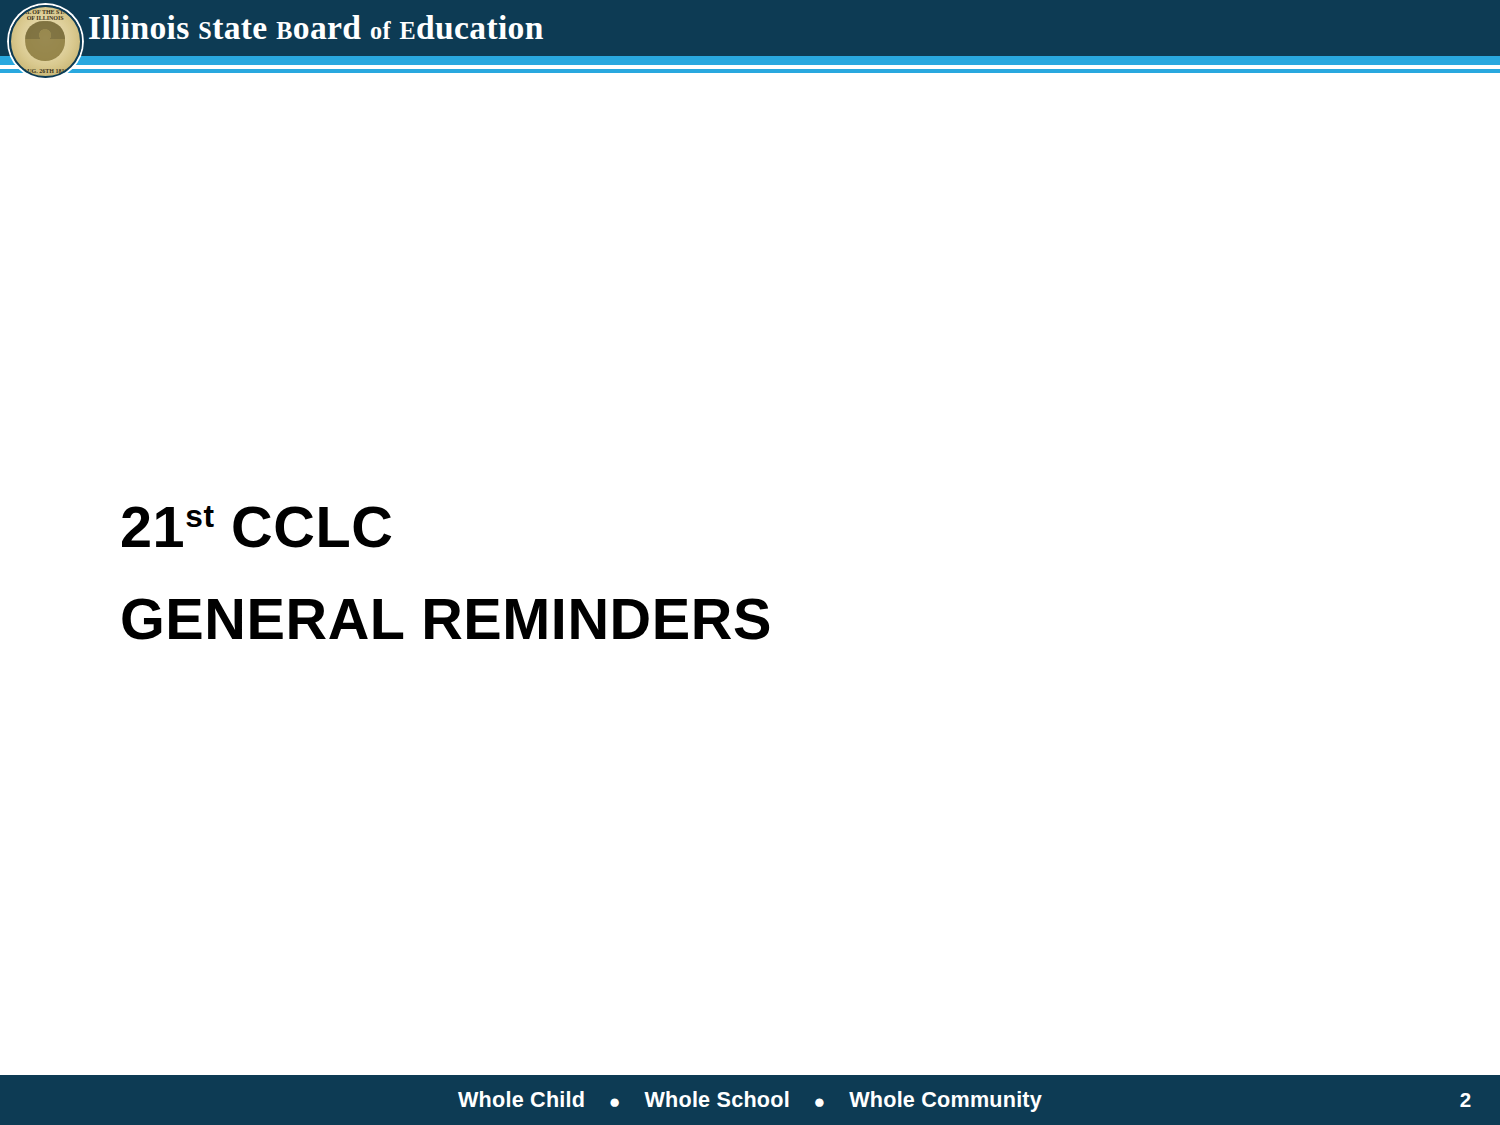SEAL OF THE STATE OF ILLINOIS
AUG. 26TH 1818
Illinois State Board of Education
21st CCLC
GENERAL REMINDERS
Whole Child ● Whole School ● Whole Community
2